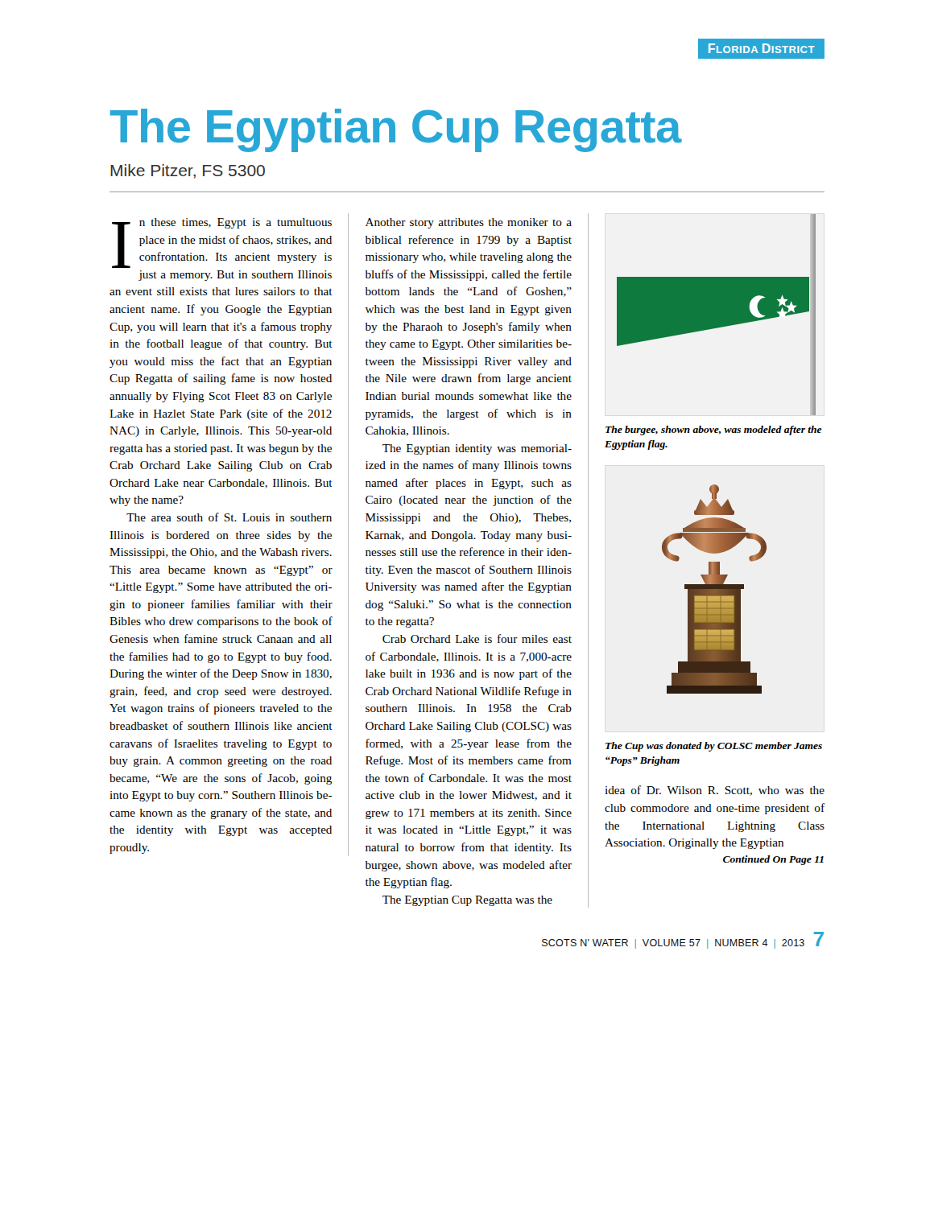FLORIDA DISTRICT
The Egyptian Cup Regatta
Mike Pitzer, FS 5300
In these times, Egypt is a tumultuous place in the midst of chaos, strikes, and confrontation. Its ancient mystery is just a memory. But in southern Illinois an event still exists that lures sailors to that ancient name. If you Google the Egyptian Cup, you will learn that it's a famous trophy in the football league of that country. But you would miss the fact that an Egyptian Cup Regatta of sailing fame is now hosted annually by Flying Scot Fleet 83 on Carlyle Lake in Hazlet State Park (site of the 2012 NAC) in Carlyle, Illinois. This 50-year-old regatta has a storied past. It was begun by the Crab Orchard Lake Sailing Club on Crab Orchard Lake near Carbondale, Illinois. But why the name?
The area south of St. Louis in southern Illinois is bordered on three sides by the Mississippi, the Ohio, and the Wabash rivers. This area became known as “Egypt” or “Little Egypt.” Some have attributed the origin to pioneer families familiar with their Bibles who drew comparisons to the book of Genesis when famine struck Canaan and all the families had to go to Egypt to buy food. During the winter of the Deep Snow in 1830, grain, feed, and crop seed were destroyed. Yet wagon trains of pioneers traveled to the breadbasket of southern Illinois like ancient caravans of Israelites traveling to Egypt to buy grain. A common greeting on the road became, “We are the sons of Jacob, going into Egypt to buy corn.” Southern Illinois became known as the granary of the state, and the identity with Egypt was accepted proudly.
Another story attributes the moniker to a biblical reference in 1799 by a Baptist missionary who, while traveling along the bluffs of the Mississippi, called the fertile bottom lands the “Land of Goshen,” which was the best land in Egypt given by the Pharaoh to Joseph's family when they came to Egypt. Other similarities between the Mississippi River valley and the Nile were drawn from large ancient Indian burial mounds somewhat like the pyramids, the largest of which is in Cahokia, Illinois.
The Egyptian identity was memorialized in the names of many Illinois towns named after places in Egypt, such as Cairo (located near the junction of the Mississippi and the Ohio), Thebes, Karnak, and Dongola. Today many businesses still use the reference in their identity. Even the mascot of Southern Illinois University was named after the Egyptian dog “Saluki.” So what is the connection to the regatta?
Crab Orchard Lake is four miles east of Carbondale, Illinois. It is a 7,000-acre lake built in 1936 and is now part of the Crab Orchard National Wildlife Refuge in southern Illinois. In 1958 the Crab Orchard Lake Sailing Club (COLSC) was formed, with a 25-year lease from the Refuge. Most of its members came from the town of Carbondale. It was the most active club in the lower Midwest, and it grew to 171 members at its zenith. Since it was located in “Little Egypt,” it was natural to borrow from that identity. Its burgee, shown above, was modeled after the Egyptian flag.
The Egyptian Cup Regatta was the
The burgee, shown above, was modeled after the Egyptian flag.
The Cup was donated by COLSC member James “Pops” Brigham
idea of Dr. Wilson R. Scott, who was the club commodore and one-time president of the International Lightning Class Association. Originally the Egyptian
Continued On Page 11
Scots n' Water | Volume 57 | Number 4 | 2013
7